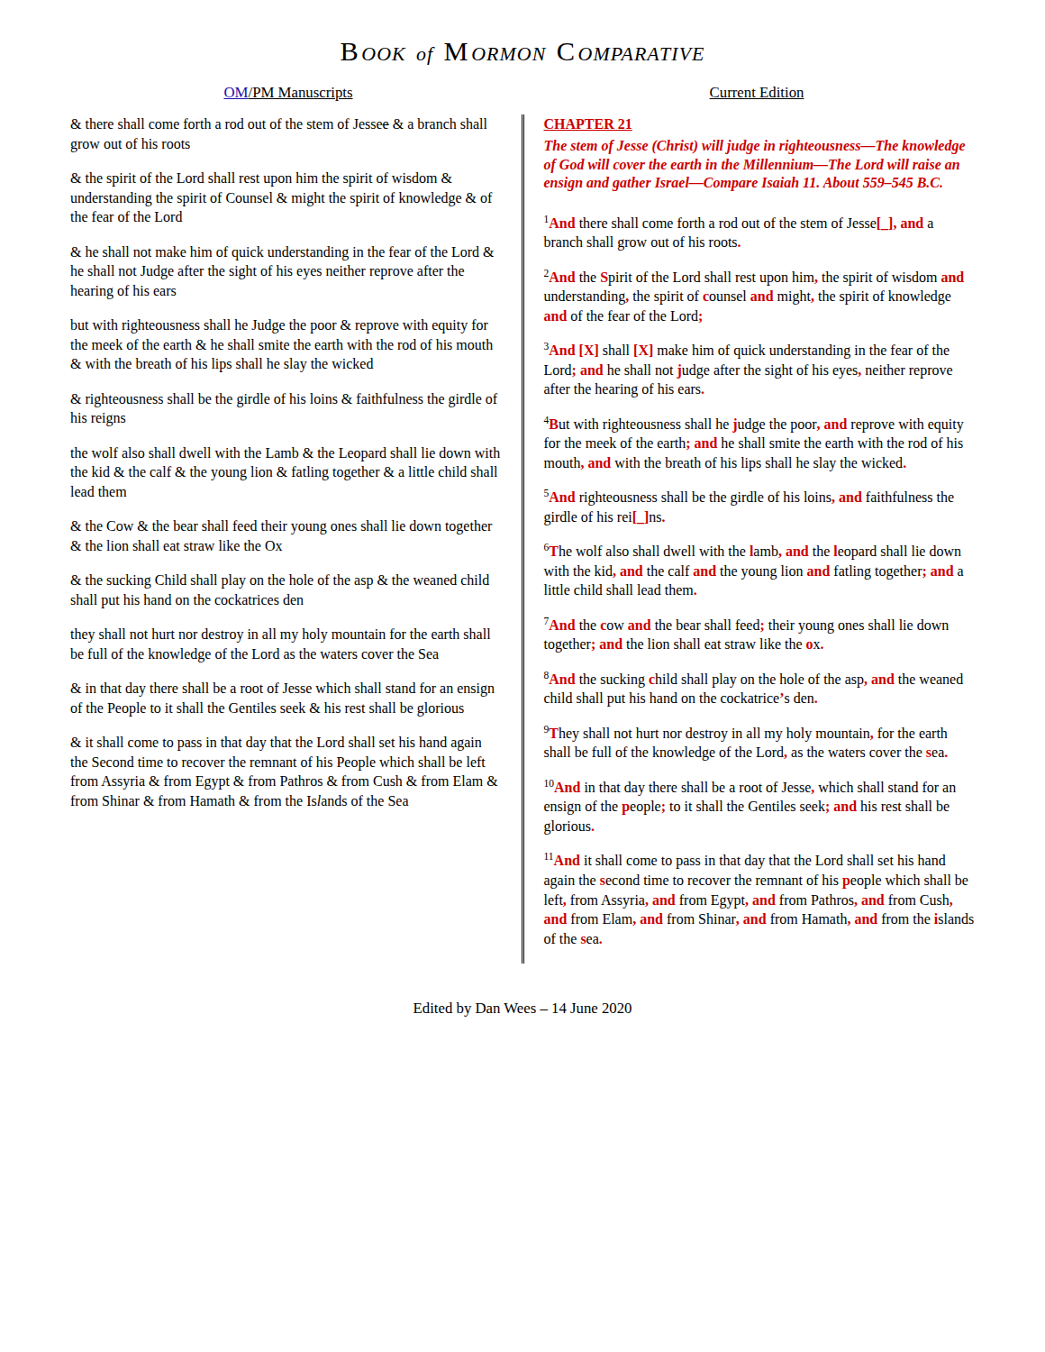BOOK of MORMON COMPARATIVE
OM/PM Manuscripts
Current Edition
| & there shall come forth a rod out of the stem of Jesse e & a branch shall grow out of his roots & the spirit of the Lord shall rest upon him the spirit of wisdom & understanding the spirit of Counsel & might the spirit of knowledge & of the fear of the Lord & he shall not make him of quick understanding in the fear of the Lord & he shall not Judge after the sight of his eyes neither reprove after the hearing of his ears but with righteousness shall he Judge the poor & reprove with equity for the meek of the earth & he shall smite the earth with the rod of his mouth & with the breath of his lips shall he slay the wicked & righteousness shall be the girdle of his loins & faithfulness the girdle of his reigns the wolf also shall dwell with the Lamb & the Leopard shall lie down with the kid & the calf & the young lion & fatling together & a little child shall lead them & the Cow & the bear shall feed their young ones shall lie down together & the lion shall eat straw like the Ox & the sucking Child shall play on the hole of the asp & the weaned child shall put his hand on the cockatrices den they shall not hurt nor destroy in all my holy mountain for the earth shall be full of the knowledge of the Lord as the waters cover the Sea & in that day there shall be a root of Jesse which shall stand for an ensign of the People to it shall the Gentiles seek & his rest shall be glorious & it shall come to pass in that day that the Lord shall set his hand again the Second time to recover the remnant of his People which shall be left from Assyria & from Egypt & from Pathros & from Cush & from Elam & from Shinar & from Hamath & from the Is l ands of the Sea | CHAPTER 21 The stem of Jesse (Christ) will judge in righteousness—The knowledge of God will cover the earth in the Millennium—The Lord will raise an ensign and gather Israel—Compare Isaiah 11. About 559–545 B.C. 1 And there shall come forth a rod out of the stem of Jesse [_], and a branch shall grow out of his roots . 2 And the S pirit of the Lord shall rest upon him , the spirit of wisdom and understanding , the spirit of c ounsel and might , the spirit of knowledge and of the fear of the Lord ; 3 And [X] shall [X] make him of quick understanding in the fear of the Lord ; and he shall not j udge after the sight of his eyes , neither reprove after the hearing of his ears . 4 B ut with righteousness shall he j udge the poor , and reprove with equity for the meek of the earth ; and he shall smite the earth with the rod of his mouth , and with the breath of his lips shall he slay the wicked . 5 And righteousness shall be the girdle of his loins , and faithfulness the girdle of his rei [_] ns . 6 T he wolf also shall dwell with the l amb , and the l eopard shall lie down with the kid , and the calf and the young lion and fatling together ; and a little child shall lead them . 7 And the c ow and the bear shall feed ; their young ones shall lie down together ; and the lion shall eat straw like the o x . 8 And the sucking c hild shall play on the hole of the asp , and the weaned child shall put his hand on the cockatrice ’ s den . 9 T hey shall not hurt nor destroy in all my holy mountain , for the earth shall be full of the knowledge of the Lord , as the waters cover the s ea . 10 And in that day there shall be a root of Jesse , which shall stand for an ensign of the p eople ; to it shall the Gentiles seek ; and his rest shall be glorious . 11 And it shall come to pass in that day that the Lord shall set his hand again the s econd time to recover the remnant of his p eople which shall be left , from Assyria , and from Egypt , and from Pathros , and from Cush , and from Elam , and from Shinar , and from Hamath , and from the i slands of the s ea . |
Edited by Dan Wees – 14 June 2020